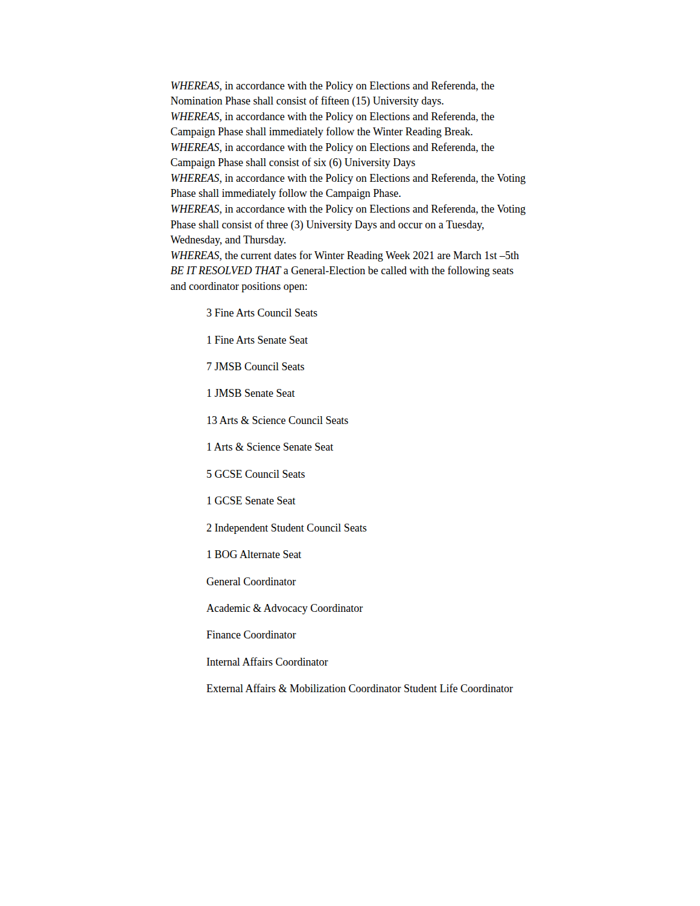WHEREAS, in accordance with the Policy on Elections and Referenda, the Nomination Phase shall consist of fifteen (15) University days.
WHEREAS, in accordance with the Policy on Elections and Referenda, the Campaign Phase shall immediately follow the Winter Reading Break.
WHEREAS, in accordance with the Policy on Elections and Referenda, the Campaign Phase shall consist of six (6) University Days
WHEREAS, in accordance with the Policy on Elections and Referenda, the Voting Phase shall immediately follow the Campaign Phase.
WHEREAS, in accordance with the Policy on Elections and Referenda, the Voting Phase shall consist of three (3) University Days and occur on a Tuesday, Wednesday, and Thursday.
WHEREAS, the current dates for Winter Reading Week 2021 are March 1st –5th
BE IT RESOLVED THAT a General-Election be called with the following seats and coordinator positions open:
3 Fine Arts Council Seats
1 Fine Arts Senate Seat
7 JMSB Council Seats
1 JMSB Senate Seat
13 Arts & Science Council Seats
1 Arts & Science Senate Seat
5 GCSE Council Seats
1 GCSE Senate Seat
2 Independent Student Council Seats
1 BOG Alternate Seat
General Coordinator
Academic & Advocacy Coordinator
Finance Coordinator
Internal Affairs Coordinator
External Affairs & Mobilization Coordinator Student Life Coordinator